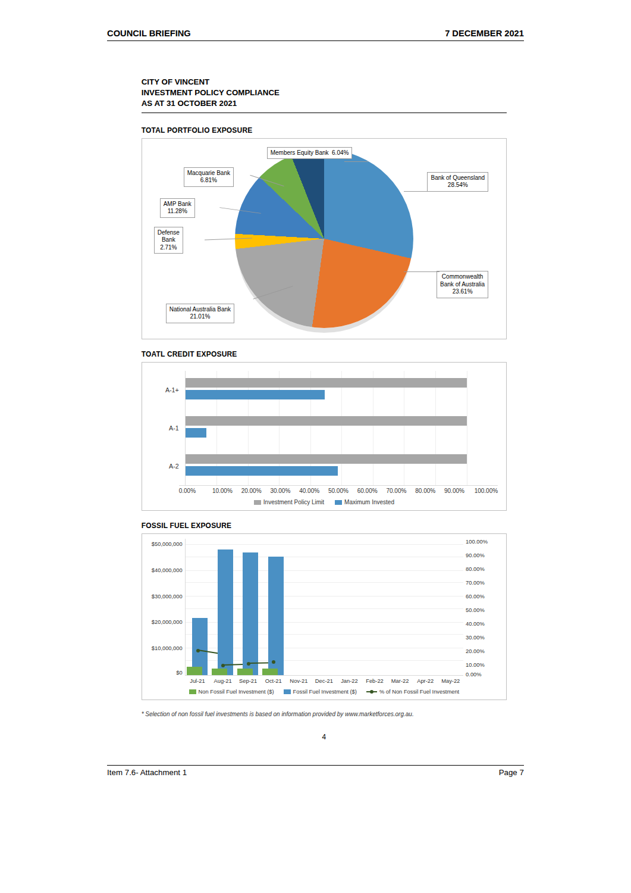COUNCIL BRIEFING
7 DECEMBER 2021
CITY OF VINCENT
INVESTMENT POLICY COMPLIANCE
AS AT 31 OCTOBER 2021
TOTAL PORTFOLIO EXPOSURE
Members Equity Bank 6.04%
Macquarie Bank
6.81%
AMP Bank
11.28%
Defense
Bank
2.71%
National Australia Bank
21.01%
Bank of Queensland
28.54%
Commonwealth
Bank of Australia
23.61%
TOATL CREDIT EXPOSURE
A-1+
A-1
A-2
0.00% 10.00% 20.00% 30.00% 40.00% 50.00% 60.00% 70.00% 80.00% 90.00% 100.00%
Investment Policy Limit Maximum Invested
FOSSIL FUEL EXPOSURE
$50,000,000
$40,000,000
$30,000,000
$20,000,000
$10,000,000
$0
100.00%
90.00%
80.00%
70.00%
60.00%
50.00%
40.00%
30.00%
20.00%
10.00%
0.00%
Jul-21 Aug-21 Sep-21 Oct-21 Nov-21 Dec-21 Jan-22 Feb-22 Mar-22 Apr-22 May-22
Non Fossil Fuel Investment ($) Fossil Fuel Investment ($) % of Non Fossil Fuel Investment
* Selection of non fossil fuel investments is based on information provided by www.marketforces.org.au.
4
Item 7.6- Attachment 1
Page 7